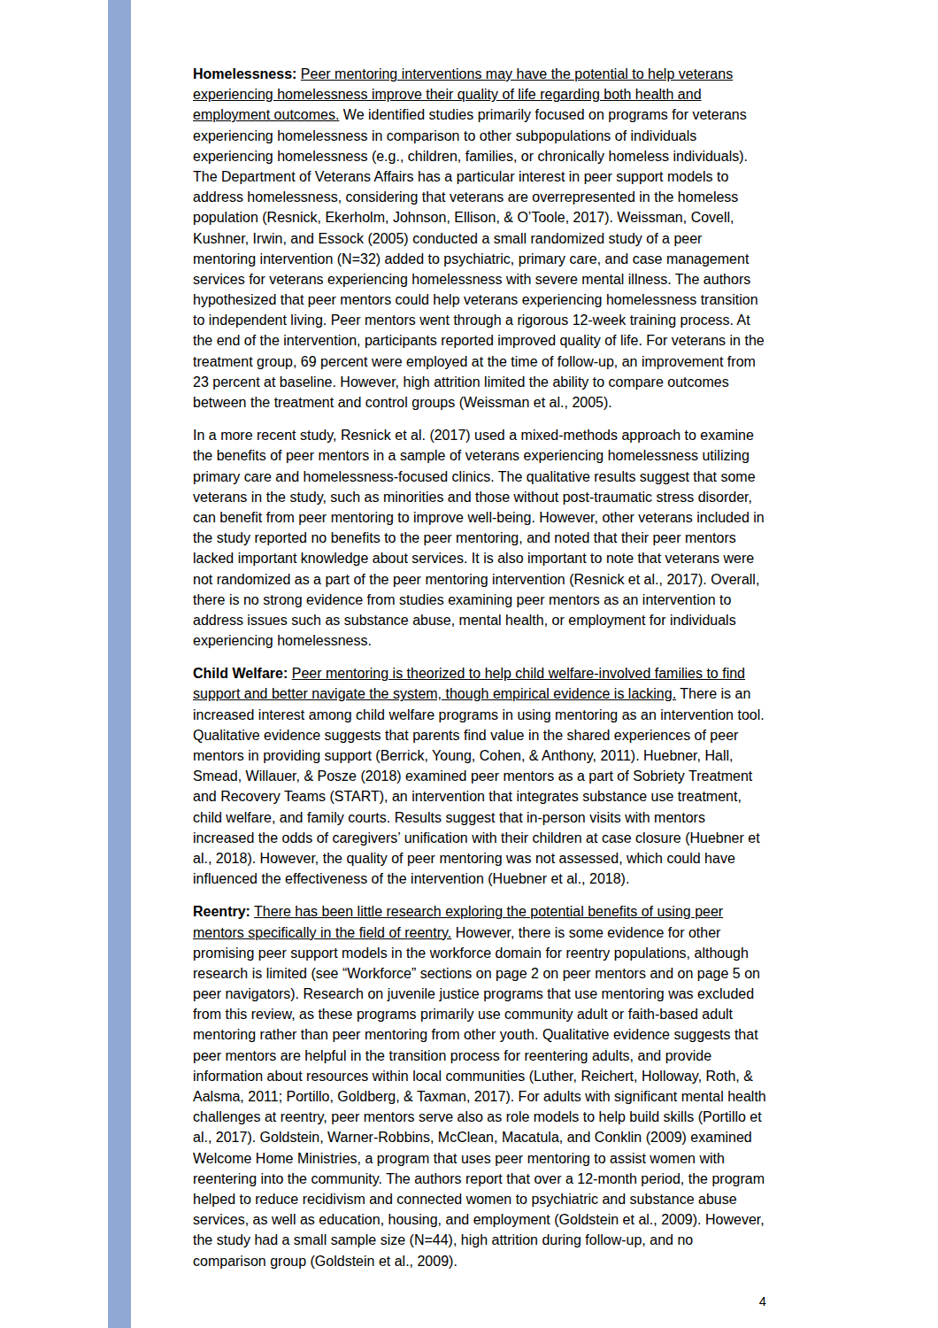Homelessness: Peer mentoring interventions may have the potential to help veterans experiencing homelessness improve their quality of life regarding both health and employment outcomes. We identified studies primarily focused on programs for veterans experiencing homelessness in comparison to other subpopulations of individuals experiencing homelessness (e.g., children, families, or chronically homeless individuals). The Department of Veterans Affairs has a particular interest in peer support models to address homelessness, considering that veterans are overrepresented in the homeless population (Resnick, Ekerholm, Johnson, Ellison, & O’Toole, 2017). Weissman, Covell, Kushner, Irwin, and Essock (2005) conducted a small randomized study of a peer mentoring intervention (N=32) added to psychiatric, primary care, and case management services for veterans experiencing homelessness with severe mental illness. The authors hypothesized that peer mentors could help veterans experiencing homelessness transition to independent living. Peer mentors went through a rigorous 12-week training process. At the end of the intervention, participants reported improved quality of life. For veterans in the treatment group, 69 percent were employed at the time of follow-up, an improvement from 23 percent at baseline. However, high attrition limited the ability to compare outcomes between the treatment and control groups (Weissman et al., 2005).
In a more recent study, Resnick et al. (2017) used a mixed-methods approach to examine the benefits of peer mentors in a sample of veterans experiencing homelessness utilizing primary care and homelessness-focused clinics. The qualitative results suggest that some veterans in the study, such as minorities and those without post-traumatic stress disorder, can benefit from peer mentoring to improve well-being. However, other veterans included in the study reported no benefits to the peer mentoring, and noted that their peer mentors lacked important knowledge about services. It is also important to note that veterans were not randomized as a part of the peer mentoring intervention (Resnick et al., 2017). Overall, there is no strong evidence from studies examining peer mentors as an intervention to address issues such as substance abuse, mental health, or employment for individuals experiencing homelessness.
Child Welfare: Peer mentoring is theorized to help child welfare-involved families to find support and better navigate the system, though empirical evidence is lacking. There is an increased interest among child welfare programs in using mentoring as an intervention tool. Qualitative evidence suggests that parents find value in the shared experiences of peer mentors in providing support (Berrick, Young, Cohen, & Anthony, 2011). Huebner, Hall, Smead, Willauer, & Posze (2018) examined peer mentors as a part of Sobriety Treatment and Recovery Teams (START), an intervention that integrates substance use treatment, child welfare, and family courts. Results suggest that in-person visits with mentors increased the odds of caregivers’ unification with their children at case closure (Huebner et al., 2018). However, the quality of peer mentoring was not assessed, which could have influenced the effectiveness of the intervention (Huebner et al., 2018).
Reentry: There has been little research exploring the potential benefits of using peer mentors specifically in the field of reentry. However, there is some evidence for other promising peer support models in the workforce domain for reentry populations, although research is limited (see “Workforce” sections on page 2 on peer mentors and on page 5 on peer navigators). Research on juvenile justice programs that use mentoring was excluded from this review, as these programs primarily use community adult or faith-based adult mentoring rather than peer mentoring from other youth. Qualitative evidence suggests that peer mentors are helpful in the transition process for reentering adults, and provide information about resources within local communities (Luther, Reichert, Holloway, Roth, & Aalsma, 2011; Portillo, Goldberg, & Taxman, 2017). For adults with significant mental health challenges at reentry, peer mentors serve also as role models to help build skills (Portillo et al., 2017). Goldstein, Warner-Robbins, McClean, Macatula, and Conklin (2009) examined Welcome Home Ministries, a program that uses peer mentoring to assist women with reentering into the community. The authors report that over a 12-month period, the program helped to reduce recidivism and connected women to psychiatric and substance abuse services, as well as education, housing, and employment (Goldstein et al., 2009). However, the study had a small sample size (N=44), high attrition during follow-up, and no comparison group (Goldstein et al., 2009).
4